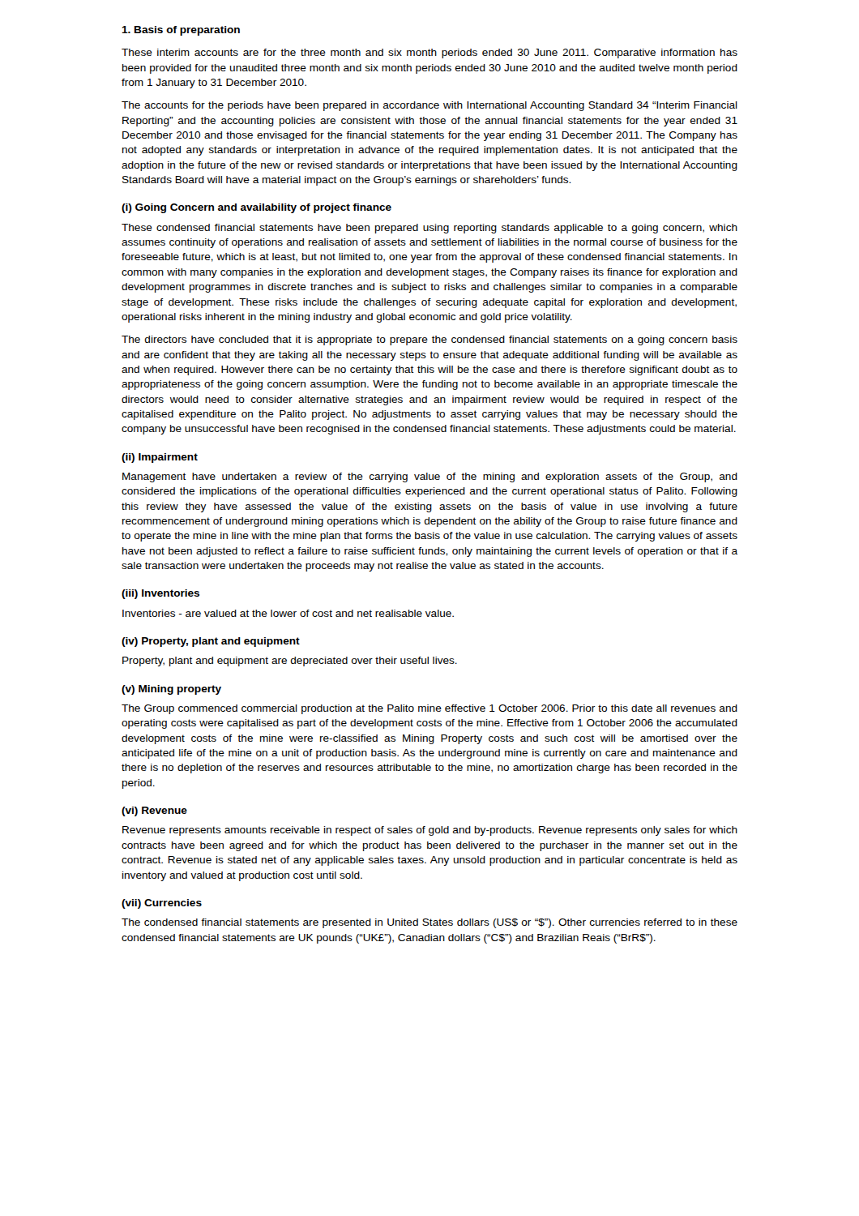1. Basis of preparation
These interim accounts are for the three month and six month periods ended 30 June 2011. Comparative information has been provided for the unaudited three month and six month periods ended 30 June 2010 and the audited twelve month period from 1 January to 31 December 2010.
The accounts for the periods have been prepared in accordance with International Accounting Standard 34 “Interim Financial Reporting” and the accounting policies are consistent with those of the annual financial statements for the year ended 31 December 2010 and those envisaged for the financial statements for the year ending 31 December 2011. The Company has not adopted any standards or interpretation in advance of the required implementation dates. It is not anticipated that the adoption in the future of the new or revised standards or interpretations that have been issued by the International Accounting Standards Board will have a material impact on the Group’s earnings or shareholders’ funds.
(i) Going Concern and availability of project finance
These condensed financial statements have been prepared using reporting standards applicable to a going concern, which assumes continuity of operations and realisation of assets and settlement of liabilities in the normal course of business for the foreseeable future, which is at least, but not limited to, one year from the approval of these condensed financial statements. In common with many companies in the exploration and development stages, the Company raises its finance for exploration and development programmes in discrete tranches and is subject to risks and challenges similar to companies in a comparable stage of development. These risks include the challenges of securing adequate capital for exploration and development, operational risks inherent in the mining industry and global economic and gold price volatility.
The directors have concluded that it is appropriate to prepare the condensed financial statements on a going concern basis and are confident that they are taking all the necessary steps to ensure that adequate additional funding will be available as and when required. However there can be no certainty that this will be the case and there is therefore significant doubt as to appropriateness of the going concern assumption. Were the funding not to become available in an appropriate timescale the directors would need to consider alternative strategies and an impairment review would be required in respect of the capitalised expenditure on the Palito project. No adjustments to asset carrying values that may be necessary should the company be unsuccessful have been recognised in the condensed financial statements. These adjustments could be material.
(ii) Impairment
Management have undertaken a review of the carrying value of the mining and exploration assets of the Group, and considered the implications of the operational difficulties experienced and the current operational status of Palito. Following this review they have assessed the value of the existing assets on the basis of value in use involving a future recommencement of underground mining operations which is dependent on the ability of the Group to raise future finance and to operate the mine in line with the mine plan that forms the basis of the value in use calculation. The carrying values of assets have not been adjusted to reflect a failure to raise sufficient funds, only maintaining the current levels of operation or that if a sale transaction were undertaken the proceeds may not realise the value as stated in the accounts.
(iii) Inventories
Inventories - are valued at the lower of cost and net realisable value.
(iv) Property, plant and equipment
Property, plant and equipment are depreciated over their useful lives.
(v) Mining property
The Group commenced commercial production at the Palito mine effective 1 October 2006. Prior to this date all revenues and operating costs were capitalised as part of the development costs of the mine. Effective from 1 October 2006 the accumulated development costs of the mine were re-classified as Mining Property costs and such cost will be amortised over the anticipated life of the mine on a unit of production basis. As the underground mine is currently on care and maintenance and there is no depletion of the reserves and resources attributable to the mine, no amortization charge has been recorded in the period.
(vi) Revenue
Revenue represents amounts receivable in respect of sales of gold and by-products. Revenue represents only sales for which contracts have been agreed and for which the product has been delivered to the purchaser in the manner set out in the contract. Revenue is stated net of any applicable sales taxes. Any unsold production and in particular concentrate is held as inventory and valued at production cost until sold.
(vii) Currencies
The condensed financial statements are presented in United States dollars (US$ or “$”). Other currencies referred to in these condensed financial statements are UK pounds (“UK£”), Canadian dollars (“C$”) and Brazilian Reais (“BrR$”).